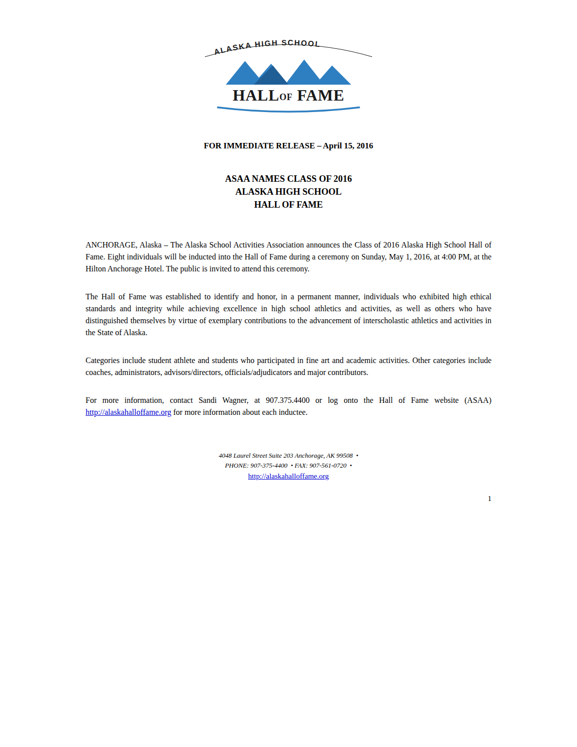ALASKA HIGH SCHOOL HALLOF FAME
FOR IMMEDIATE RELEASE – April 15, 2016
ASAA Names Class of 2016
Alaska High School
Hall of Fame
ANCHORAGE, Alaska – The Alaska School Activities Association announces the Class of 2016 Alaska High School Hall of Fame. Eight individuals will be inducted into the Hall of Fame during a ceremony on Sunday, May 1, 2016, at 4:00 PM, at the Hilton Anchorage Hotel. The public is invited to attend this ceremony.
The Hall of Fame was established to identify and honor, in a permanent manner, individuals who exhibited high ethical standards and integrity while achieving excellence in high school athletics and activities, as well as others who have distinguished themselves by virtue of exemplary contributions to the advancement of interscholastic athletics and activities in the State of Alaska.
Categories include student athlete and students who participated in fine art and academic activities. Other categories include coaches, administrators, advisors/directors, officials/adjudicators and major contributors.
For more information, contact Sandi Wagner, at 907.375.4400 or log onto the Hall of Fame website (ASAA) http://alaskahalloffame.org for more information about each inductee.
4048 Laurel Street Suite 203 Anchorage, AK 99508 •
PHONE: 907-375-4400 • FAX: 907-561-0720 •
http://alaskahalloffame.org
1